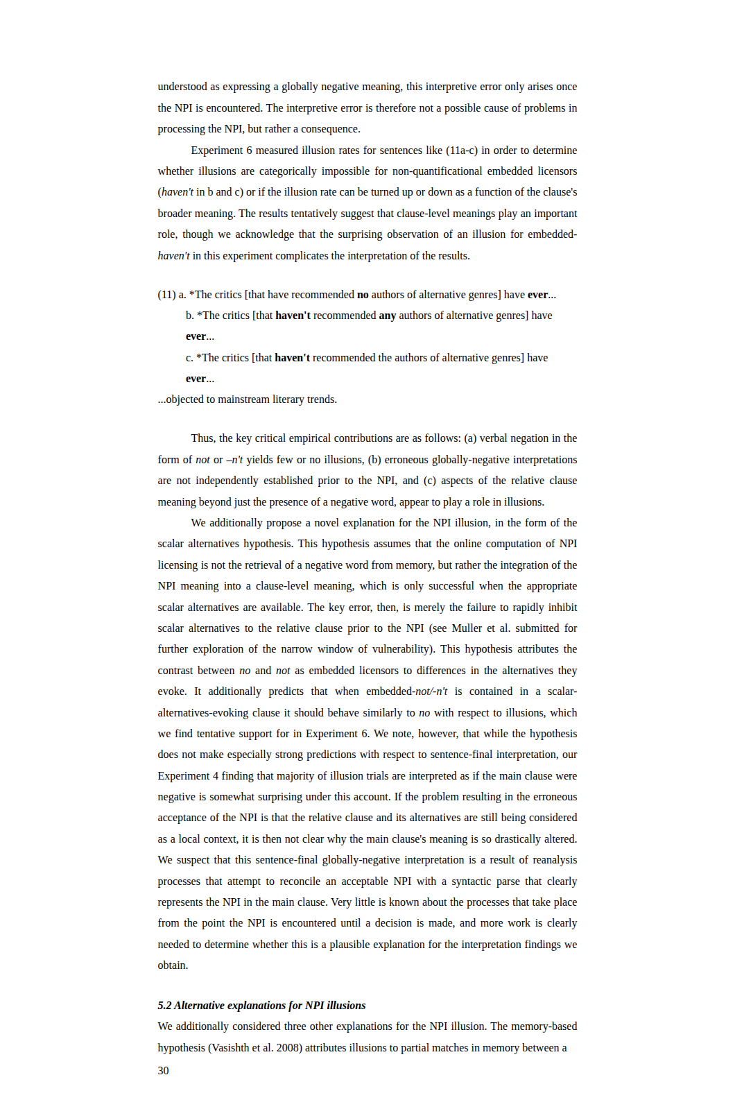understood as expressing a globally negative meaning, this interpretive error only arises once the NPI is encountered. The interpretive error is therefore not a possible cause of problems in processing the NPI, but rather a consequence.
Experiment 6 measured illusion rates for sentences like (11a-c) in order to determine whether illusions are categorically impossible for non-quantificational embedded licensors (haven't in b and c) or if the illusion rate can be turned up or down as a function of the clause's broader meaning. The results tentatively suggest that clause-level meanings play an important role, though we acknowledge that the surprising observation of an illusion for embedded-haven't in this experiment complicates the interpretation of the results.
(11) a. *The critics [that have recommended no authors of alternative genres] have ever...
b. *The critics [that haven't recommended any authors of alternative genres] have ever...
c. *The critics [that haven't recommended the authors of alternative genres] have ever...
...objected to mainstream literary trends.
Thus, the key critical empirical contributions are as follows: (a) verbal negation in the form of not or –n't yields few or no illusions, (b) erroneous globally-negative interpretations are not independently established prior to the NPI, and (c) aspects of the relative clause meaning beyond just the presence of a negative word, appear to play a role in illusions.
We additionally propose a novel explanation for the NPI illusion, in the form of the scalar alternatives hypothesis. This hypothesis assumes that the online computation of NPI licensing is not the retrieval of a negative word from memory, but rather the integration of the NPI meaning into a clause-level meaning, which is only successful when the appropriate scalar alternatives are available. The key error, then, is merely the failure to rapidly inhibit scalar alternatives to the relative clause prior to the NPI (see Muller et al. submitted for further exploration of the narrow window of vulnerability). This hypothesis attributes the contrast between no and not as embedded licensors to differences in the alternatives they evoke. It additionally predicts that when embedded-not/-n't is contained in a scalar-alternatives-evoking clause it should behave similarly to no with respect to illusions, which we find tentative support for in Experiment 6. We note, however, that while the hypothesis does not make especially strong predictions with respect to sentence-final interpretation, our Experiment 4 finding that majority of illusion trials are interpreted as if the main clause were negative is somewhat surprising under this account. If the problem resulting in the erroneous acceptance of the NPI is that the relative clause and its alternatives are still being considered as a local context, it is then not clear why the main clause's meaning is so drastically altered. We suspect that this sentence-final globally-negative interpretation is a result of reanalysis processes that attempt to reconcile an acceptable NPI with a syntactic parse that clearly represents the NPI in the main clause. Very little is known about the processes that take place from the point the NPI is encountered until a decision is made, and more work is clearly needed to determine whether this is a plausible explanation for the interpretation findings we obtain.
5.2 Alternative explanations for NPI illusions
We additionally considered three other explanations for the NPI illusion. The memory-based hypothesis (Vasishth et al. 2008) attributes illusions to partial matches in memory between a
30